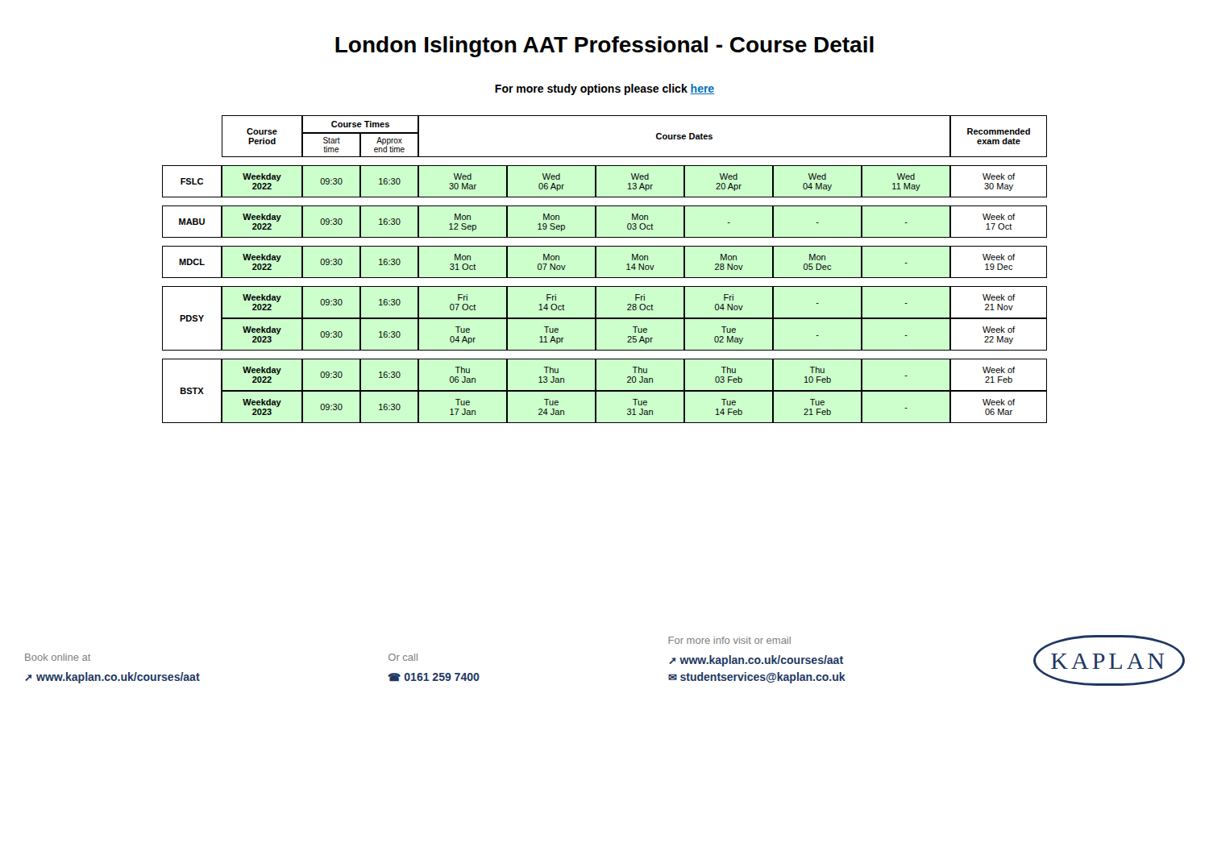London Islington AAT Professional - Course Detail
For more study options please click here
| | Course Period | Course Times | Course Dates | Recommended exam date |
| --- | --- | --- | --- | --- |
| | Start time | Approx end time |
| FSLC | Weekday 2022 | 09:30 | 16:30 | Wed 30 Mar | Wed 06 Apr | Wed 13 Apr | Wed 20 Apr | Wed 04 May | Wed 11 May | Week of 30 May |
| MABU | Weekday 2022 | 09:30 | 16:30 | Mon 12 Sep | Mon 19 Sep | Mon 03 Oct | - | - | - | Week of 17 Oct |
| MDCL | Weekday 2022 | 09:30 | 16:30 | Mon 31 Oct | Mon 07 Nov | Mon 14 Nov | Mon 28 Nov | Mon 05 Dec | - | Week of 19 Dec |
| PDSY | Weekday 2022 | 09:30 | 16:30 | Fri 07 Oct | Fri 14 Oct | Fri 28 Oct | Fri 04 Nov | - | - | Week of 21 Nov |
| Weekday 2023 | 09:30 | 16:30 | Tue 04 Apr | Tue 11 Apr | Tue 25 Apr | Tue 02 May | - | - | Week of 22 May |
| BSTX | Weekday 2022 | 09:30 | 16:30 | Thu 06 Jan | Thu 13 Jan | Thu 20 Jan | Thu 03 Feb | Thu 10 Feb | - | Week of 21 Feb |
| Weekday 2023 | 09:30 | 16:30 | Tue 17 Jan | Tue 24 Jan | Tue 31 Jan | Tue 14 Feb | Tue 21 Feb | - | Week of 06 Mar |
Book online at
➚www.kaplan.co.uk/courses/aat
Or call
☎0161 259 7400
For more info visit or email
➚www.kaplan.co.uk/courses/aat
✉studentservices@kaplan.co.uk
KAPLAN